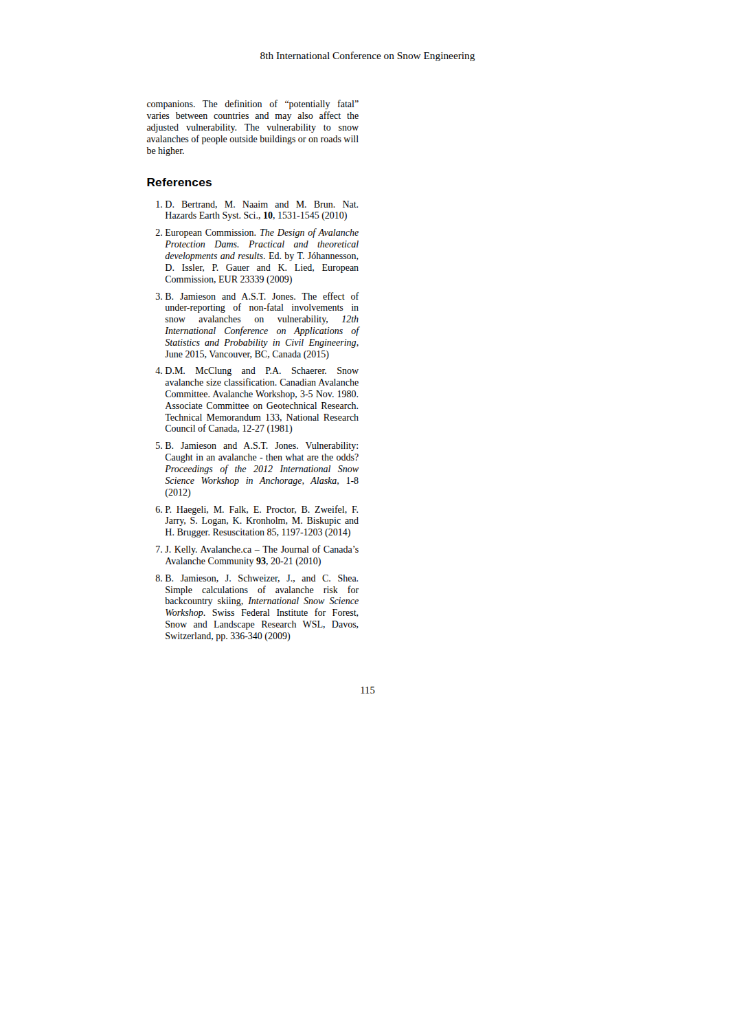8th International Conference on Snow Engineering
companions. The definition of “potentially fatal” varies between countries and may also affect the adjusted vulnerability. The vulnerability to snow avalanches of people outside buildings or on roads will be higher.
References
D. Bertrand, M. Naaim and M. Brun. Nat. Hazards Earth Syst. Sci., 10, 1531-1545 (2010)
European Commission. The Design of Avalanche Protection Dams. Practical and theoretical developments and results. Ed. by T. Jóhannesson, D. Issler, P. Gauer and K. Lied, European Commission, EUR 23339 (2009)
B. Jamieson and A.S.T. Jones. The effect of under-reporting of non-fatal involvements in snow avalanches on vulnerability, 12th International Conference on Applications of Statistics and Probability in Civil Engineering, June 2015, Vancouver, BC, Canada (2015)
D.M. McClung and P.A. Schaerer. Snow avalanche size classification. Canadian Avalanche Committee. Avalanche Workshop, 3-5 Nov. 1980. Associate Committee on Geotechnical Research. Technical Memorandum 133, National Research Council of Canada, 12-27 (1981)
B. Jamieson and A.S.T. Jones. Vulnerability: Caught in an avalanche - then what are the odds? Proceedings of the 2012 International Snow Science Workshop in Anchorage, Alaska, 1-8 (2012)
P. Haegeli, M. Falk, E. Proctor, B. Zweifel, F. Jarry, S. Logan, K. Kronholm, M. Biskupic and H. Brugger. Resuscitation 85, 1197-1203 (2014)
J. Kelly. Avalanche.ca – The Journal of Canada’s Avalanche Community 93, 20-21 (2010)
B. Jamieson, J. Schweizer, J., and C. Shea. Simple calculations of avalanche risk for backcountry skiing, International Snow Science Workshop. Swiss Federal Institute for Forest, Snow and Landscape Research WSL, Davos, Switzerland, pp. 336-340 (2009)
115